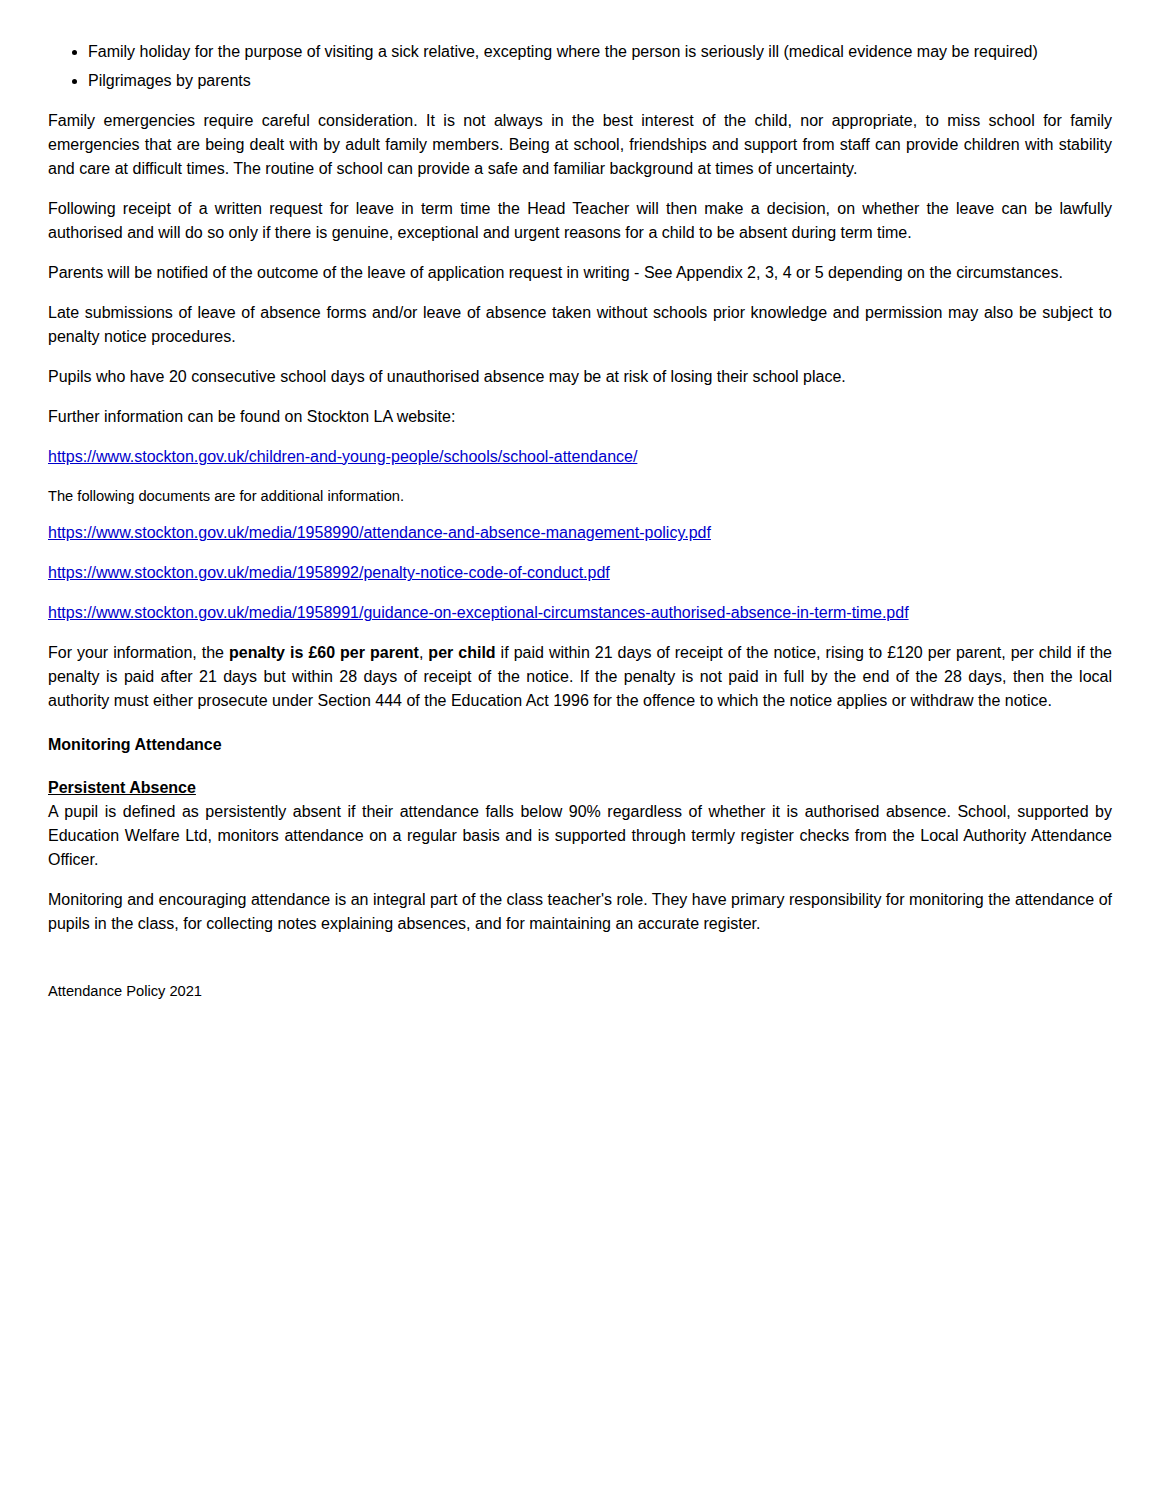Family holiday for the purpose of visiting a sick relative, excepting where the person is seriously ill (medical evidence may be required)
Pilgrimages by parents
Family emergencies require careful consideration. It is not always in the best interest of the child, nor appropriate, to miss school for family emergencies that are being dealt with by adult family members. Being at school, friendships and support from staff can provide children with stability and care at difficult times. The routine of school can provide a safe and familiar background at times of uncertainty.
Following receipt of a written request for leave in term time the Head Teacher will then make a decision, on whether the leave can be lawfully authorised and will do so only if there is genuine, exceptional and urgent reasons for a child to be absent during term time.
Parents will be notified of the outcome of the leave of application request in writing - See Appendix 2, 3, 4 or 5 depending on the circumstances.
Late submissions of leave of absence forms and/or leave of absence taken without schools prior knowledge and permission may also be subject to penalty notice procedures.
Pupils who have 20 consecutive school days of unauthorised absence may be at risk of losing their school place.
Further information can be found on Stockton LA website:
https://www.stockton.gov.uk/children-and-young-people/schools/school-attendance/
The following documents are for additional information.
https://www.stockton.gov.uk/media/1958990/attendance-and-absence-management-policy.pdf
https://www.stockton.gov.uk/media/1958992/penalty-notice-code-of-conduct.pdf
https://www.stockton.gov.uk/media/1958991/guidance-on-exceptional-circumstances-authorised-absence-in-term-time.pdf
For your information, the penalty is £60 per parent, per child if paid within 21 days of receipt of the notice, rising to £120 per parent, per child if the penalty is paid after 21 days but within 28 days of receipt of the notice. If the penalty is not paid in full by the end of the 28 days, then the local authority must either prosecute under Section 444 of the Education Act 1996 for the offence to which the notice applies or withdraw the notice.
Monitoring Attendance
Persistent Absence
A pupil is defined as persistently absent if their attendance falls below 90% regardless of whether it is authorised absence. School, supported by Education Welfare Ltd, monitors attendance on a regular basis and is supported through termly register checks from the Local Authority Attendance Officer.
Monitoring and encouraging attendance is an integral part of the class teacher's role. They have primary responsibility for monitoring the attendance of pupils in the class, for collecting notes explaining absences, and for maintaining an accurate register.
Attendance Policy 2021